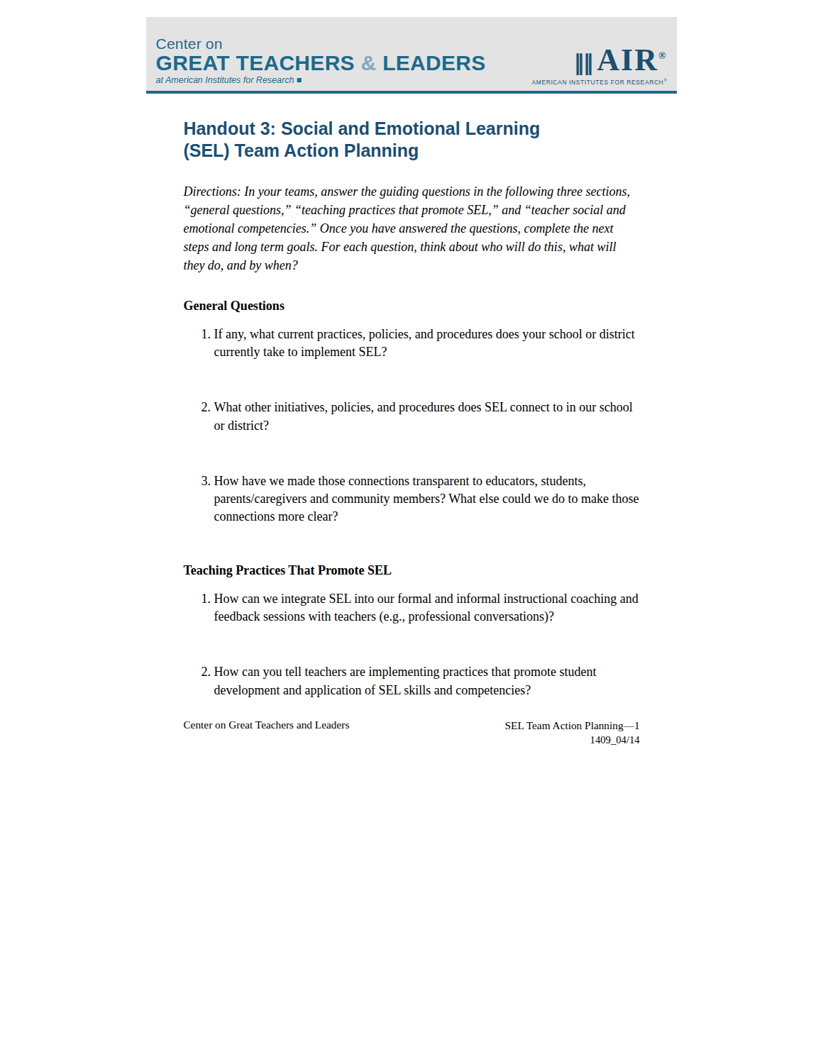Center on
GREAT TEACHERS & LEADERS
at American Institutes for Research ■
∥∥AIR®
AMERICAN INSTITUTES FOR RESEARCH®
Handout 3: Social and Emotional Learning
(SEL) Team Action Planning
Directions: In your teams, answer the guiding questions in the following three sections, “general questions,” “teaching practices that promote SEL,” and “teacher social and emotional competencies.” Once you have answered the questions, complete the next steps and long term goals. For each question, think about who will do this, what will they do, and by when?
General Questions
If any, what current practices, policies, and procedures does your school or district currently take to implement SEL?
What other initiatives, policies, and procedures does SEL connect to in our school or district?
How have we made those connections transparent to educators, students, parents/caregivers and community members? What else could we do to make those connections more clear?
Teaching Practices That Promote SEL
How can we integrate SEL into our formal and informal instructional coaching and feedback sessions with teachers (e.g., professional conversations)?
How can you tell teachers are implementing practices that promote student development and application of SEL skills and competencies?
Center on Great Teachers and Leaders
SEL Team Action Planning—1
1409_04/14